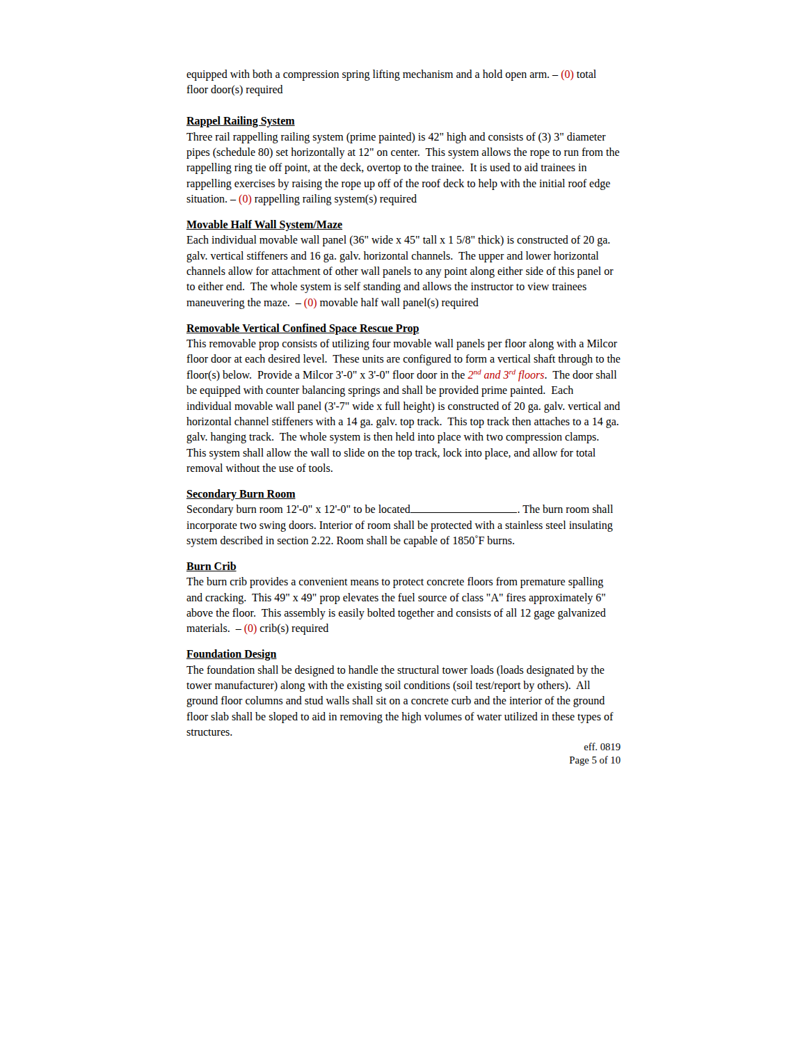equipped with both a compression spring lifting mechanism and a hold open arm. – (0) total floor door(s) required
Rappel Railing System
Three rail rappelling railing system (prime painted) is 42" high and consists of (3) 3" diameter pipes (schedule 80) set horizontally at 12" on center. This system allows the rope to run from the rappelling ring tie off point, at the deck, overtop to the trainee. It is used to aid trainees in rappelling exercises by raising the rope up off of the roof deck to help with the initial roof edge situation. – (0) rappelling railing system(s) required
Movable Half Wall System/Maze
Each individual movable wall panel (36" wide x 45" tall x 1 5/8" thick) is constructed of 20 ga. galv. vertical stiffeners and 16 ga. galv. horizontal channels. The upper and lower horizontal channels allow for attachment of other wall panels to any point along either side of this panel or to either end. The whole system is self standing and allows the instructor to view trainees maneuvering the maze. – (0) movable half wall panel(s) required
Removable Vertical Confined Space Rescue Prop
This removable prop consists of utilizing four movable wall panels per floor along with a Milcor floor door at each desired level. These units are configured to form a vertical shaft through to the floor(s) below. Provide a Milcor 3'-0" x 3'-0" floor door in the 2nd and 3rd floors. The door shall be equipped with counter balancing springs and shall be provided prime painted. Each individual movable wall panel (3'-7" wide x full height) is constructed of 20 ga. galv. vertical and horizontal channel stiffeners with a 14 ga. galv. top track. This top track then attaches to a 14 ga. galv. hanging track. The whole system is then held into place with two compression clamps. This system shall allow the wall to slide on the top track, lock into place, and allow for total removal without the use of tools.
Secondary Burn Room
Secondary burn room 12'-0" x 12'-0" to be located . The burn room shall incorporate two swing doors. Interior of room shall be protected with a stainless steel insulating system described in section 2.22. Room shall be capable of 1850˚F burns.
Burn Crib
The burn crib provides a convenient means to protect concrete floors from premature spalling and cracking. This 49" x 49" prop elevates the fuel source of class "A" fires approximately 6" above the floor. This assembly is easily bolted together and consists of all 12 gage galvanized materials. – (0) crib(s) required
Foundation Design
The foundation shall be designed to handle the structural tower loads (loads designated by the tower manufacturer) along with the existing soil conditions (soil test/report by others). All ground floor columns and stud walls shall sit on a concrete curb and the interior of the ground floor slab shall be sloped to aid in removing the high volumes of water utilized in these types of structures.
eff. 0819
Page 5 of 10